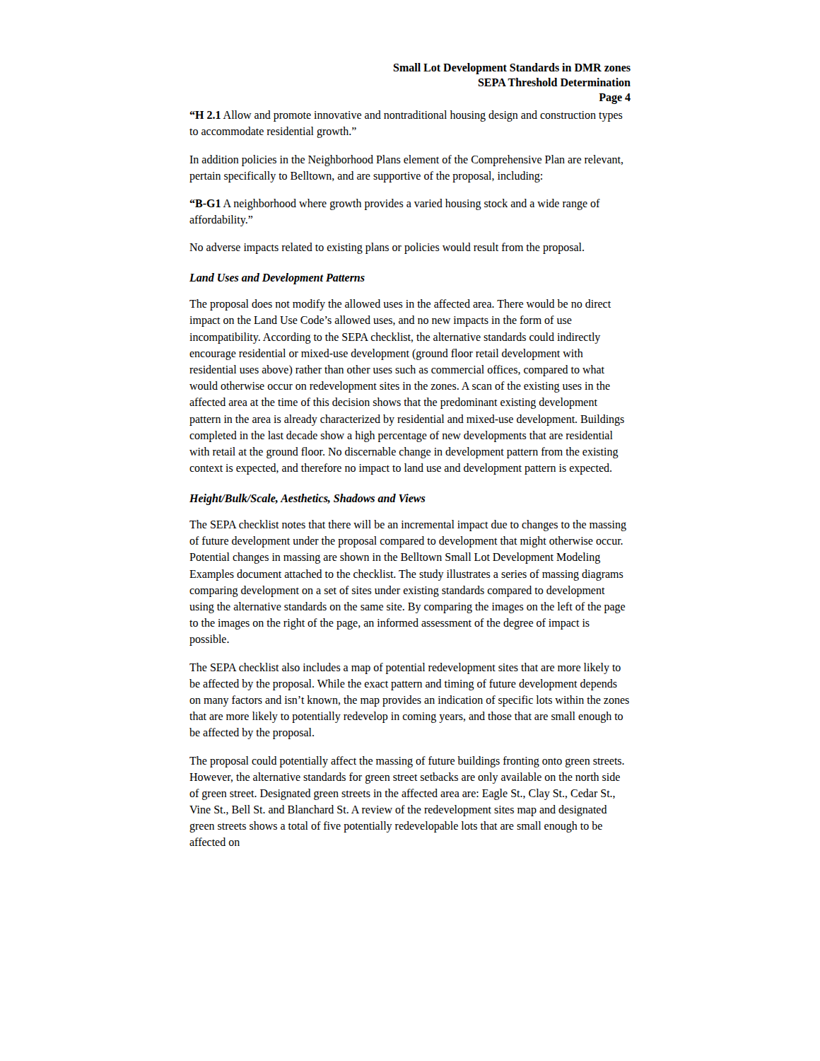Small Lot Development Standards in DMR zones SEPA Threshold Determination Page 4
“H 2.1 Allow and promote innovative and nontraditional housing design and construction types to accommodate residential growth.”
In addition policies in the Neighborhood Plans element of the Comprehensive Plan are relevant, pertain specifically to Belltown, and are supportive of the proposal, including:
“B-G1 A neighborhood where growth provides a varied housing stock and a wide range of affordability.”
No adverse impacts related to existing plans or policies would result from the proposal.
Land Uses and Development Patterns
The proposal does not modify the allowed uses in the affected area. There would be no direct impact on the Land Use Code’s allowed uses, and no new impacts in the form of use incompatibility. According to the SEPA checklist, the alternative standards could indirectly encourage residential or mixed-use development (ground floor retail development with residential uses above) rather than other uses such as commercial offices, compared to what would otherwise occur on redevelopment sites in the zones. A scan of the existing uses in the affected area at the time of this decision shows that the predominant existing development pattern in the area is already characterized by residential and mixed-use development. Buildings completed in the last decade show a high percentage of new developments that are residential with retail at the ground floor. No discernable change in development pattern from the existing context is expected, and therefore no impact to land use and development pattern is expected.
Height/Bulk/Scale, Aesthetics, Shadows and Views
The SEPA checklist notes that there will be an incremental impact due to changes to the massing of future development under the proposal compared to development that might otherwise occur. Potential changes in massing are shown in the Belltown Small Lot Development Modeling Examples document attached to the checklist. The study illustrates a series of massing diagrams comparing development on a set of sites under existing standards compared to development using the alternative standards on the same site. By comparing the images on the left of the page to the images on the right of the page, an informed assessment of the degree of impact is possible.
The SEPA checklist also includes a map of potential redevelopment sites that are more likely to be affected by the proposal. While the exact pattern and timing of future development depends on many factors and isn’t known, the map provides an indication of specific lots within the zones that are more likely to potentially redevelop in coming years, and those that are small enough to be affected by the proposal.
The proposal could potentially affect the massing of future buildings fronting onto green streets. However, the alternative standards for green street setbacks are only available on the north side of green street. Designated green streets in the affected area are: Eagle St., Clay St., Cedar St., Vine St., Bell St. and Blanchard St. A review of the redevelopment sites map and designated green streets shows a total of five potentially redevelopable lots that are small enough to be affected on